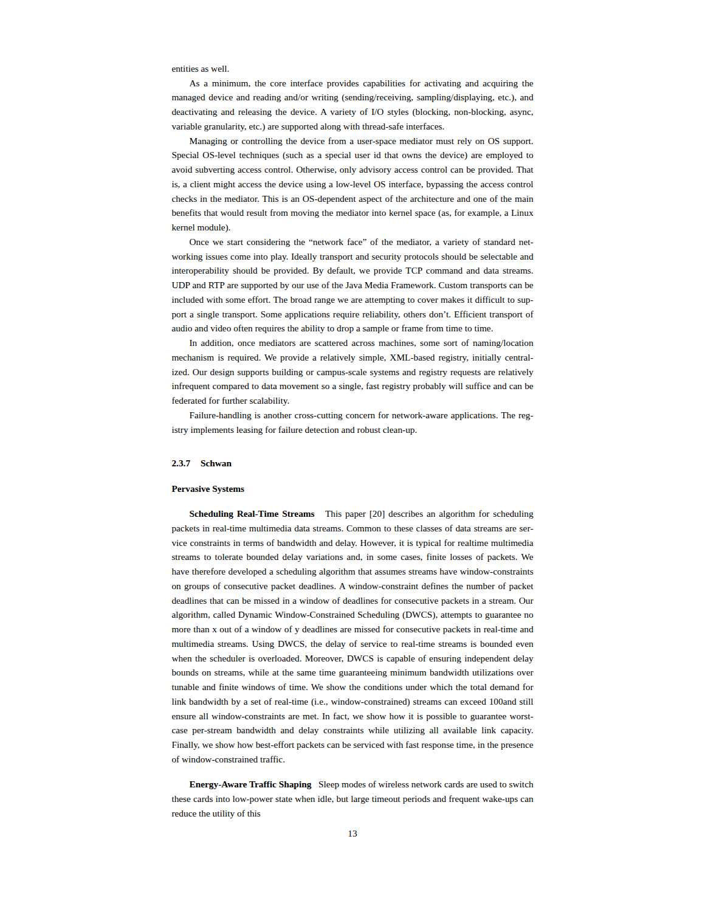entities as well.
As a minimum, the core interface provides capabilities for activating and acquiring the managed device and reading and/or writing (sending/receiving, sampling/displaying, etc.), and deactivating and releasing the device. A variety of I/O styles (blocking, non-blocking, async, variable granularity, etc.) are supported along with thread-safe interfaces.
Managing or controlling the device from a user-space mediator must rely on OS support. Special OS-level techniques (such as a special user id that owns the device) are employed to avoid subverting access control. Otherwise, only advisory access control can be provided. That is, a client might access the device using a low-level OS interface, bypassing the access control checks in the mediator. This is an OS-dependent aspect of the architecture and one of the main benefits that would result from moving the mediator into kernel space (as, for example, a Linux kernel module).
Once we start considering the “network face” of the mediator, a variety of standard networking issues come into play. Ideally transport and security protocols should be selectable and interoperability should be provided. By default, we provide TCP command and data streams. UDP and RTP are supported by our use of the Java Media Framework. Custom transports can be included with some effort. The broad range we are attempting to cover makes it difficult to support a single transport. Some applications require reliability, others don’t. Efficient transport of audio and video often requires the ability to drop a sample or frame from time to time.
In addition, once mediators are scattered across machines, some sort of naming/location mechanism is required. We provide a relatively simple, XML-based registry, initially centralized. Our design supports building or campus-scale systems and registry requests are relatively infrequent compared to data movement so a single, fast registry probably will suffice and can be federated for further scalability.
Failure-handling is another cross-cutting concern for network-aware applications. The registry implements leasing for failure detection and robust clean-up.
2.3.7 Schwan
Pervasive Systems
Scheduling Real-Time Streams This paper [20] describes an algorithm for scheduling packets in real-time multimedia data streams. Common to these classes of data streams are service constraints in terms of bandwidth and delay. However, it is typical for realtime multimedia streams to tolerate bounded delay variations and, in some cases, finite losses of packets. We have therefore developed a scheduling algorithm that assumes streams have window-constraints on groups of consecutive packet deadlines. A window-constraint defines the number of packet deadlines that can be missed in a window of deadlines for consecutive packets in a stream. Our algorithm, called Dynamic Window-Constrained Scheduling (DWCS), attempts to guarantee no more than x out of a window of y deadlines are missed for consecutive packets in real-time and multimedia streams. Using DWCS, the delay of service to real-time streams is bounded even when the scheduler is overloaded. Moreover, DWCS is capable of ensuring independent delay bounds on streams, while at the same time guaranteeing minimum bandwidth utilizations over tunable and finite windows of time. We show the conditions under which the total demand for link bandwidth by a set of real-time (i.e., window-constrained) streams can exceed 100and still ensure all window-constraints are met. In fact, we show how it is possible to guarantee worst-case per-stream bandwidth and delay constraints while utilizing all available link capacity. Finally, we show how best-effort packets can be serviced with fast response time, in the presence of window-constrained traffic.
Energy-Aware Traffic Shaping Sleep modes of wireless network cards are used to switch these cards into low-power state when idle, but large timeout periods and frequent wake-ups can reduce the utility of this
13